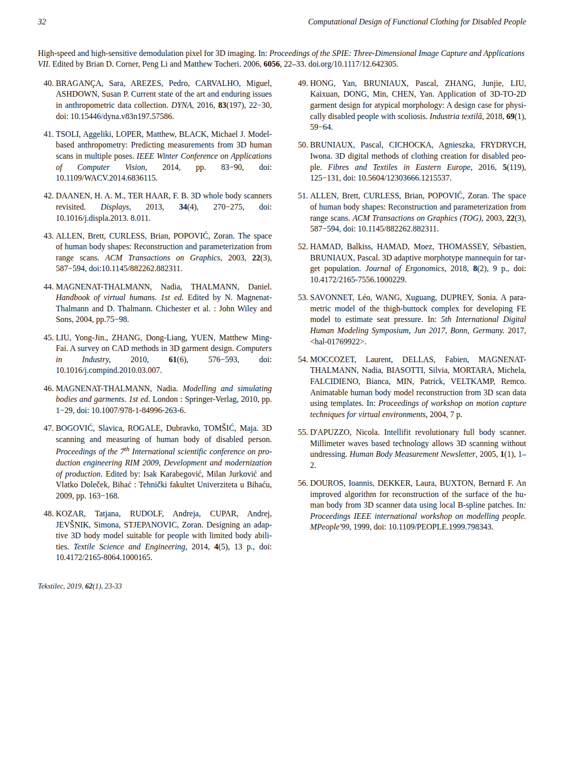32 Computational Design of Functional Clothing for Disabled People
High-speed and high-sensitive demodulation pixel for 3D imaging. In: Proceedings of the SPIE: Three-Dimensional Image Capture and Applications VII. Edited by Brian D. Corner, Peng Li and Matthew Tocheri. 2006, 6056, 22–33. doi.org/10.1117/12.642305.
BRAGANÇA, Sara, AREZES, Pedro, CARVALHO, Miguel, ASHDOWN, Susan P. Current state of the art and enduring issues in anthropometric data collection. DYNA, 2016, 83(197), 22−30, doi: 10.15446/dyna.v83n197.57586.
TSOLI, Aggeliki, LOPER, Matthew, BLACK, Michael J. Model-based anthropometry: Predicting measurements from 3D human scans in multiple poses. IEEE Winter Conference on Applications of Computer Vision, 2014, pp. 83−90, doi: 10.1109/WACV.2014.6836115.
DAANEN, H. A. M., TER HAAR, F. B. 3D whole body scanners revisited. Displays, 2013, 34(4), 270−275, doi: 10.1016/j.displa.2013. 8.011.
ALLEN, Brett, CURLESS, Brian, POPOVIĆ, Zoran. The space of human body shapes: Reconstruction and parameterization from range scans. ACM Transactions on Graphics, 2003, 22(3), 587−594, doi:10.1145/882262.882311.
MAGNENAT-THALMANN, Nadia, THALMANN, Daniel. Handbook of virtual humans. 1st ed. Edited by N. Magnenat-Thalmann and D. Thalmann. Chichester et al. : John Wiley and Sons, 2004, pp.75−98.
LIU, Yong-Jin., ZHANG, Dong-Liang, YUEN, Matthew Ming-Fai. A survey on CAD methods in 3D garment design. Computers in Industry, 2010, 61(6), 576−593, doi: 10.1016/j.compind.2010.03.007.
MAGNENAT-THALMANN, Nadia. Modelling and simulating bodies and garments. 1st ed. London : Springer-Verlag, 2010, pp. 1−29, doi: 10.1007/978-1-84996-263-6.
BOGOVIĆ, Slavica, ROGALE, Dubravko, TOMŠIĆ, Maja. 3D scanning and measuring of human body of disabled person. Proceedings of the 7th International scientific conference on production engineering RIM 2009, Development and modernization of production. Edited by: Isak Karabegović, Milan Jurković and Vlatko Doleček, Bihać : Tehnički fakultet Univerziteta u Bihaću, 2009, pp. 163−168.
KOZAR, Tatjana, RUDOLF, Andreja, CUPAR, Andrej, JEVŠNIK, Simona, STJEPANOVIC, Zoran. Designing an adaptive 3D body model suitable for people with limited body abilities. Textile Science and Engineering, 2014, 4(5), 13 p., doi: 10.4172/2165-8064.1000165.
HONG, Yan, BRUNIAUX, Pascal, ZHANG, Junjie, LIU, Kaixuan, DONG, Min, CHEN, Yan. Application of 3D-TO-2D garment design for atypical morphology: A design case for physically disabled people with scoliosis. Industria textilă, 2018, 69(1), 59−64.
BRUNIAUX, Pascal, CICHOCKA, Agnieszka, FRYDRYCH, Iwona. 3D digital methods of clothing creation for disabled people. Fibres and Textiles in Eastern Europe, 2016, 5(119), 125−131, doi: 10.5604/12303666.1215537.
ALLEN, Brett, CURLESS, Brian, POPOVIĆ, Zoran. The space of human body shapes: Reconstruction and parameterization from range scans. ACM Transactions on Graphics (TOG), 2003, 22(3), 587−594, doi: 10.1145/882262.882311.
HAMAD, Balkiss, HAMAD, Moez, THOMASSEY, Sébastien, BRUNIAUX, Pascal. 3D adaptive morphotype mannequin for target population. Journal of Ergonomics, 2018, 8(2), 9 p., doi: 10.4172/2165-7556.1000229.
SAVONNET, Léo, WANG, Xuguang, DUPREY, Sonia. A parametric model of the thigh-buttock complex for developing FE model to estimate seat pressure. In: 5th International Digital Human Modeling Symposium, Jun 2017, Bonn, Germany. 2017, <hal-01769922>.
MOCCOZET, Laurent, DELLAS, Fabien, MAGNENAT-THALMANN, Nadia, BIASOTTI, Silvia, MORTARA, Michela, FALCIDIENO, Bianca, MIN, Patrick, VELTKAMP, Remco. Animatable human body model reconstruction from 3D scan data using templates. In: Proceedings of workshop on motion capture techniques for virtual environments, 2004, 7 p.
D'APUZZO, Nicola. Intellifit revolutionary full body scanner. Millimeter waves based technology allows 3D scanning without undressing. Human Body Measurement Newsletter, 2005, 1(1), 1–2.
DOUROS, Ioannis, DEKKER, Laura, BUXTON, Bernard F. An improved algorithm for reconstruction of the surface of the human body from 3D scanner data using local B-spline patches. In: Proceedings IEEE international workshop on modelling people. MPeople'99, 1999, doi: 10.1109/PEOPLE.1999.798343.
Tekstilec, 2019, 62(1), 23-33